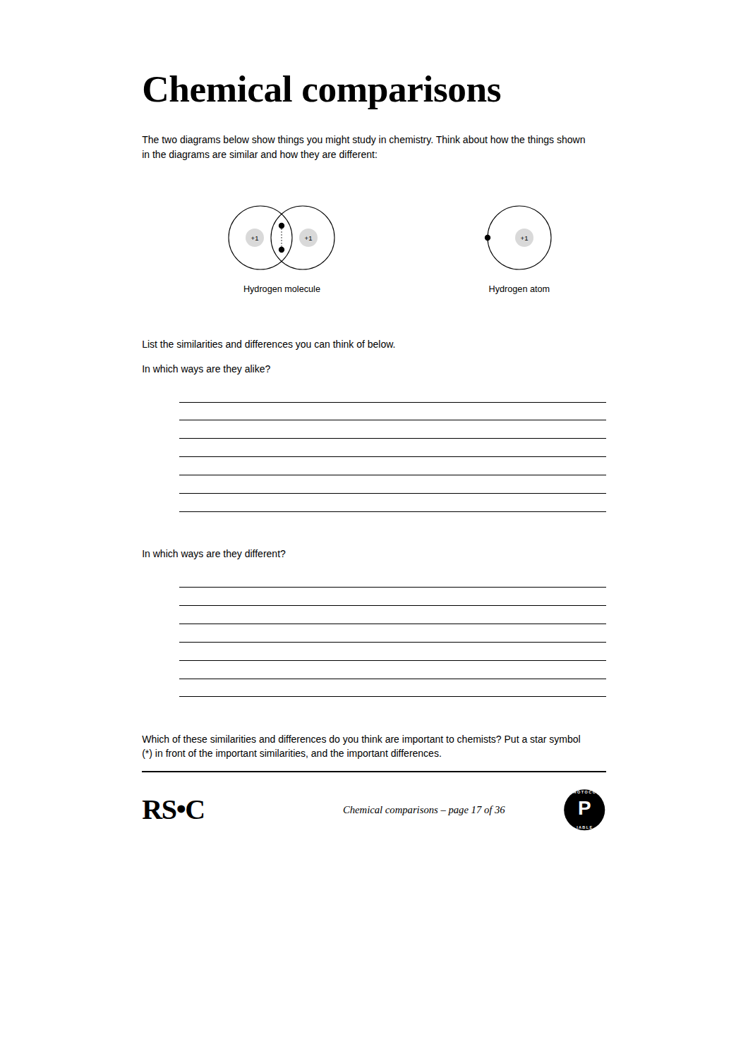Chemical comparisons
The two diagrams below show things you might study in chemistry. Think about how the things shown in the diagrams are similar and how they are different:
+1 +1
Hydrogen molecule
+1
Hydrogen atom
List the similarities and differences you can think of below.
In which ways are they alike?
In which ways are they different?
Which of these similarities and differences do you think are important to chemists? Put a star symbol (*) in front of the important similarities, and the important differences.
RS•C
Chemical comparisons – page 17 of 36
P P H O T O C O P I A B L E